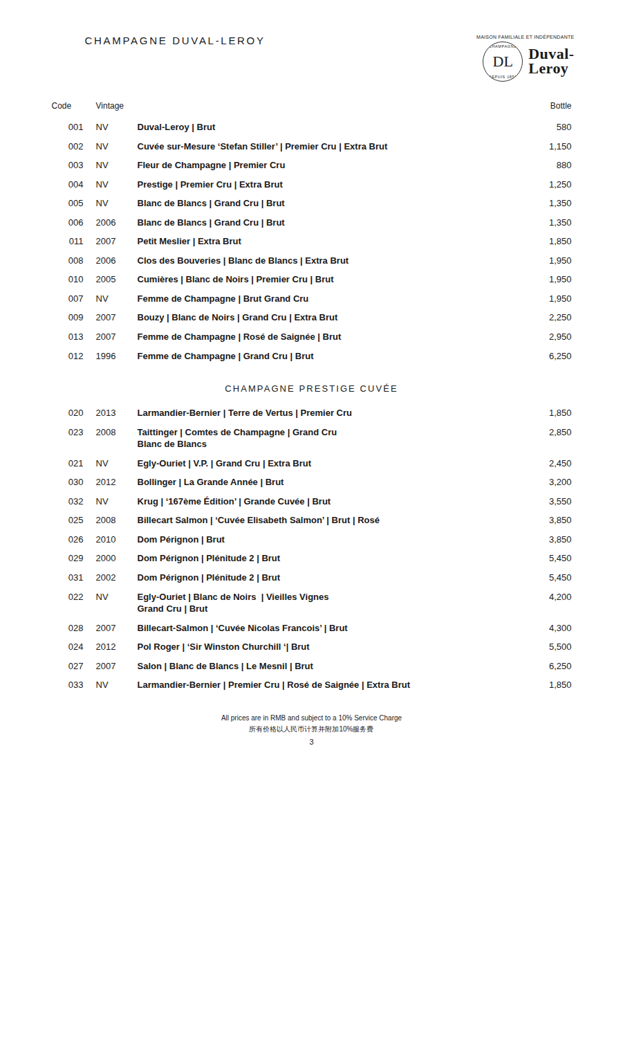Maison Familiale et Indépendante
Champagne DL Depuis 1859 Duval Leroy
Champagne Duval-Leroy
| Code | Vintage | | Bottle |
| --- | --- | --- | --- |
| 001 | NV | Duval-Leroy / Brut | 580 |
| 002 | NV | Cuvée sur-Mesure ‘Stefan Stiller’ / Premier Cru / Extra Brut | 1,150 |
| 003 | NV | Fleur de Champagne / Premier Cru | 880 |
| 004 | NV | Prestige / Premier Cru / Extra Brut | 1,250 |
| 005 | NV | Blanc de Blancs / Grand Cru / Brut | 1,350 |
| 006 | 2006 | Blanc de Blancs / Grand Cru / Brut | 1,350 |
| 011 | 2007 | Petit Meslier / Extra Brut | 1,850 |
| 008 | 2006 | Clos des Bouveries / Blanc de Blancs / Extra Brut | 1,950 |
| 010 | 2005 | Cumières / Blanc de Noirs / Premier Cru / Brut | 1,950 |
| 007 | NV | Femme de Champagne / Brut Grand Cru | 1,950 |
| 009 | 2007 | Bouzy / Blanc de Noirs / Grand Cru / Extra Brut | 2,250 |
| 013 | 2007 | Femme de Champagne / Rosé de Saignée / Brut | 2,950 |
| 012 | 1996 | Femme de Champagne / Grand Cru / Brut | 6,250 |
Champagne Prestige Cuvée
| 020 | 2013 | Larmandier-Bernier / Terre de Vertus / Premier Cru | 1,850 |
| 023 | 2008 | Taittinger / Comtes de Champagne / Grand Cru Blanc de Blancs | 2,850 |
| 021 | NV | Egly-Ouriet / V.P. / Grand Cru / Extra Brut | 2,450 |
| 030 | 2012 | Bollinger / La Grande Année / Brut | 3,200 |
| 032 | NV | Krug / ‘167ème Édition’ / Grande Cuvée / Brut | 3,550 |
| 025 | 2008 | Billecart Salmon / ‘Cuvée Elisabeth Salmon’ / Brut / Rosé | 3,850 |
| 026 | 2010 | Dom Pérignon / Brut | 3,850 |
| 029 | 2000 | Dom Pérignon / Plénitude 2 / Brut | 5,450 |
| 031 | 2002 | Dom Pérignon / Plénitude 2 / Brut | 5,450 |
| 022 | NV | Egly-Ouriet / Blanc de Noirs / Vieilles Vignes Grand Cru / Brut | 4,200 |
| 028 | 2007 | Billecart-Salmon / ‘Cuvée Nicolas Francois’ / Brut | 4,300 |
| 024 | 2012 | Pol Roger / ‘Sir Winston Churchill ‘/ Brut | 5,500 |
| 027 | 2007 | Salon / Blanc de Blancs / Le Mesnil / Brut | 6,250 |
| 033 | NV | Larmandier-Bernier / Premier Cru / Rosé de Saignée / Extra Brut | 1,850 |
All prices are in RMB and subject to a 10% Service Charge
所有价格以人民币计算并附加10%服务费
3